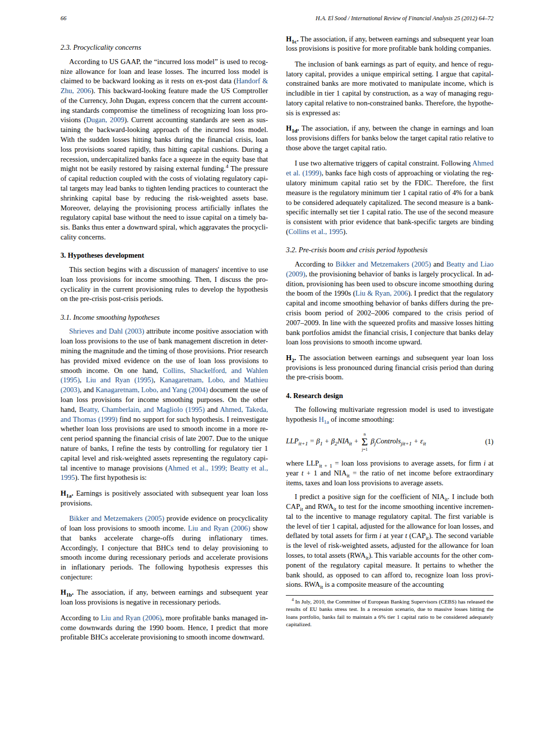66 H.A. El Sood / International Review of Financial Analysis 25 (2012) 64–72
2.3. Procyclicality concerns
According to US GAAP, the “incurred loss model” is used to recognize allowance for loan and lease losses. The incurred loss model is claimed to be backward looking as it rests on ex-post data (Handorf & Zhu, 2006). This backward-looking feature made the US Comptroller of the Currency, John Dugan, express concern that the current accounting standards compromise the timeliness of recognizing loan loss provisions (Dugan, 2009). Current accounting standards are seen as sustaining the backward-looking approach of the incurred loss model. With the sudden losses hitting banks during the financial crisis, loan loss provisions soared rapidly, thus hitting capital cushions. During a recession, undercapitalized banks face a squeeze in the equity base that might not be easily restored by raising external funding.4 The pressure of capital reduction coupled with the costs of violating regulatory capital targets may lead banks to tighten lending practices to counteract the shrinking capital base by reducing the risk-weighted assets base. Moreover, delaying the provisioning process artificially inflates the regulatory capital base without the need to issue capital on a timely basis. Banks thus enter a downward spiral, which aggravates the procyclicality concerns.
3. Hypotheses development
This section begins with a discussion of managers' incentive to use loan loss provisions for income smoothing. Then, I discuss the procyclicality in the current provisioning rules to develop the hypothesis on the pre-crisis post-crisis periods.
3.1. Income smoothing hypotheses
Shrieves and Dahl (2003) attribute income positive association with loan loss provisions to the use of bank management discretion in determining the magnitude and the timing of those provisions. Prior research has provided mixed evidence on the use of loan loss provisions to smooth income. On one hand, Collins, Shackelford, and Wahlen (1995), Liu and Ryan (1995), Kanagaretnam, Lobo, and Mathieu (2003), and Kanagaretnam, Lobo, and Yang (2004) document the use of loan loss provisions for income smoothing purposes. On the other hand, Beatty, Chamberlain, and Magliolo (1995) and Ahmed, Takeda, and Thomas (1999) find no support for such hypothesis. I reinvestigate whether loan loss provisions are used to smooth income in a more recent period spanning the financial crisis of late 2007. Due to the unique nature of banks, I refine the tests by controlling for regulatory tier 1 capital level and risk-weighted assets representing the regulatory capital incentive to manage provisions (Ahmed et al., 1999; Beatty et al., 1995). The first hypothesis is:
H1a. Earnings is positively associated with subsequent year loan loss provisions.
Bikker and Metzemakers (2005) provide evidence on procyclicality of loan loss provisions to smooth income. Liu and Ryan (2006) show that banks accelerate charge-offs during inflationary times. Accordingly, I conjecture that BHCs tend to delay provisioning to smooth income during recessionary periods and accelerate provisions in inflationary periods. The following hypothesis expresses this conjecture:
H1b. The association, if any, between earnings and subsequent year loan loss provisions is negative in recessionary periods.
According to Liu and Ryan (2006), more profitable banks managed income downwards during the 1990 boom. Hence, I predict that more profitable BHCs accelerate provisioning to smooth income downward.
H1c. The association, if any, between earnings and subsequent year loan loss provisions is positive for more profitable bank holding companies.
The inclusion of bank earnings as part of equity, and hence of regulatory capital, provides a unique empirical setting. I argue that capital-constrained banks are more motivated to manipulate income, which is includible in tier 1 capital by construction, as a way of managing regulatory capital relative to non-constrained banks. Therefore, the hypothesis is expressed as:
H1d. The association, if any, between the change in earnings and loan loss provisions differs for banks below the target capital ratio relative to those above the target capital ratio.
I use two alternative triggers of capital constraint. Following Ahmed et al. (1999), banks face high costs of approaching or violating the regulatory minimum capital ratio set by the FDIC. Therefore, the first measure is the regulatory minimum tier 1 capital ratio of 4% for a bank to be considered adequately capitalized. The second measure is a bank-specific internally set tier 1 capital ratio. The use of the second measure is consistent with prior evidence that bank-specific targets are binding (Collins et al., 1995).
3.2. Pre-crisis boom and crisis period hypothesis
According to Bikker and Metzemakers (2005) and Beatty and Liao (2009), the provisioning behavior of banks is largely procyclical. In addition, provisioning has been used to obscure income smoothing during the boom of the 1990s (Liu & Ryan, 2006). I predict that the regulatory capital and income smoothing behavior of banks differs during the pre-crisis boom period of 2002–2006 compared to the crisis period of 2007–2009. In line with the squeezed profits and massive losses hitting bank portfolios amidst the financial crisis, I conjecture that banks delay loan loss provisions to smooth income upward.
H2. The association between earnings and subsequent year loan loss provisions is less pronounced during financial crisis period than during the pre-crisis boom.
4. Research design
The following multivariate regression model is used to investigate hypothesis H1a of income smoothing:
LLPit+1 = β1 + β2NIAit + nΣj=1 βjControlsjit+1 + εit (1)
where LLPit + 1 = loan loss provisions to average assets, for firm i at year t + 1 and NIAit = the ratio of net income before extraordinary items, taxes and loan loss provisions to average assets.
I predict a positive sign for the coefficient of NIAit. I include both CAPit and RWAit to test for the income smoothing incentive incremental to the incentive to manage regulatory capital. The first variable is the level of tier 1 capital, adjusted for the allowance for loan losses, and deflated by total assets for firm i at year t (CAPit). The second variable is the level of risk-weighted assets, adjusted for the allowance for loan losses, to total assets (RWAit). This variable accounts for the other component of the regulatory capital measure. It pertains to whether the bank should, as opposed to can afford to, recognize loan loss provisions. RWAit is a composite measure of the accounting
4 In July, 2010, the Committee of European Banking Supervisors (CEBS) has released the results of EU banks stress test. In a recession scenario, due to massive losses hitting the loans portfolio, banks fail to maintain a 6% tier 1 capital ratio to be considered adequately capitalized.